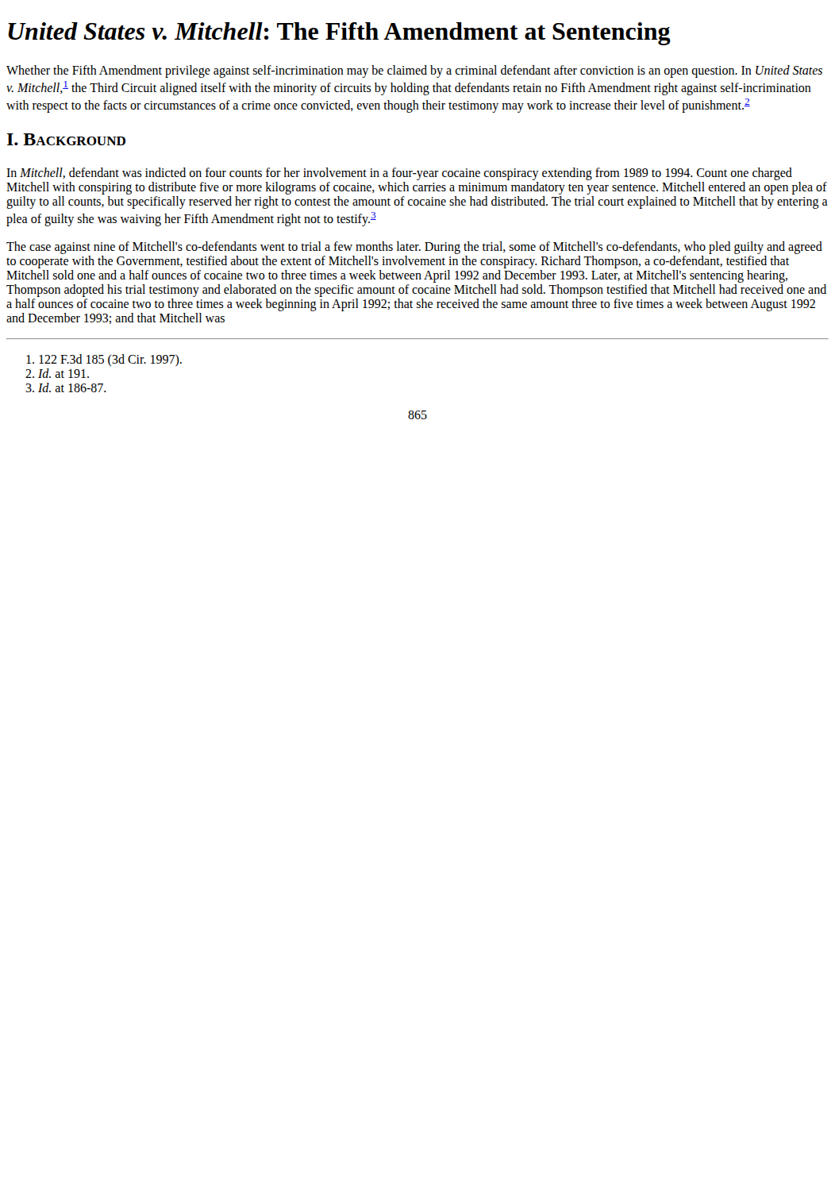United States v. Mitchell: The Fifth Amendment at Sentencing
Whether the Fifth Amendment privilege against self-incrimination may be claimed by a criminal defendant after conviction is an open question. In United States v. Mitchell,1 the Third Circuit aligned itself with the minority of circuits by holding that defendants retain no Fifth Amendment right against self-incrimination with respect to the facts or circumstances of a crime once convicted, even though their testimony may work to increase their level of punishment.2
I. Background
In Mitchell, defendant was indicted on four counts for her involvement in a four-year cocaine conspiracy extending from 1989 to 1994. Count one charged Mitchell with conspiring to distribute five or more kilograms of cocaine, which carries a minimum mandatory ten year sentence. Mitchell entered an open plea of guilty to all counts, but specifically reserved her right to contest the amount of cocaine she had distributed. The trial court explained to Mitchell that by entering a plea of guilty she was waiving her Fifth Amendment right not to testify.3
The case against nine of Mitchell's co-defendants went to trial a few months later. During the trial, some of Mitchell's co-defendants, who pled guilty and agreed to cooperate with the Government, testified about the extent of Mitchell's involvement in the conspiracy. Richard Thompson, a co-defendant, testified that Mitchell sold one and a half ounces of cocaine two to three times a week between April 1992 and December 1993. Later, at Mitchell's sentencing hearing, Thompson adopted his trial testimony and elaborated on the specific amount of cocaine Mitchell had sold. Thompson testified that Mitchell had received one and a half ounces of cocaine two to three times a week beginning in April 1992; that she received the same amount three to five times a week between August 1992 and December 1993; and that Mitchell was
122 F.3d 185 (3d Cir. 1997).
Id. at 191.
Id. at 186-87.
865